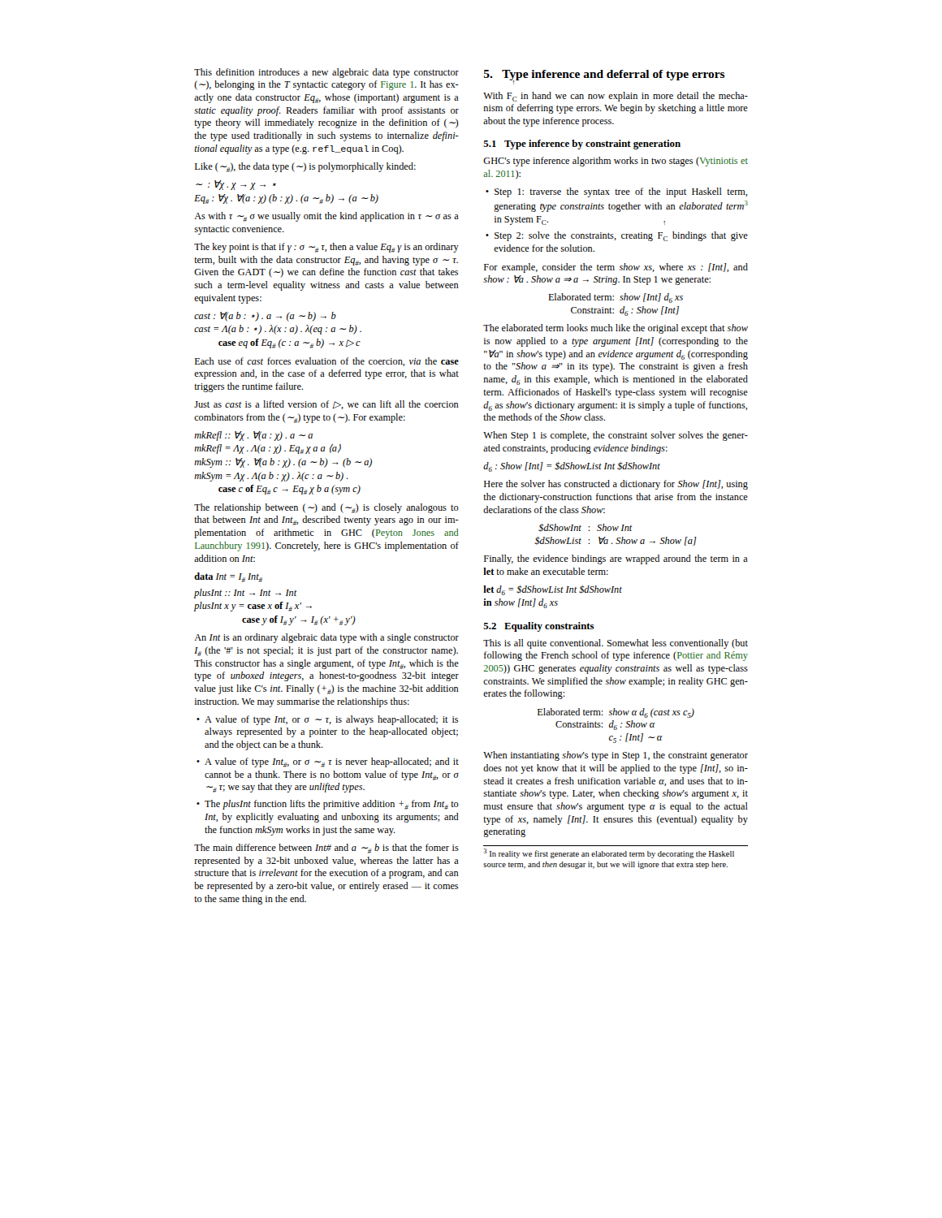This definition introduces a new algebraic data type constructor (∼), belonging in the T syntactic category of Figure 1. It has exactly one data constructor Eq#, whose (important) argument is a static equality proof. Readers familiar with proof assistants or type theory will immediately recognize in the definition of (∼) the type used traditionally in such systems to internalize definitional equality as a type (e.g. refl_equal in Coq).
Like (∼#), the data type (∼) is polymorphically kinded:
∼ : ∀χ . χ → χ → ⋆
Eq# : ∀χ . ∀(a : χ) (b : χ) . (a ∼# b) → (a ∼ b)
As with τ ∼# σ we usually omit the kind application in τ ∼ σ as a syntactic convenience.
The key point is that if γ : σ ∼# τ, then a value Eq# γ is an ordinary term, built with the data constructor Eq#, and having type σ ∼ τ. Given the GADT (∼) we can define the function cast that takes such a term-level equality witness and casts a value between equivalent types:
cast : ∀(a b : ⋆) . a → (a ∼ b) → b
cast = Λ(a b : ⋆) . λ(x : a) . λ(eq : a ∼ b) .
case eq of Eq# (c : a ∼# b) → x ▷ c
Each use of cast forces evaluation of the coercion, via the case expression and, in the case of a deferred type error, that is what triggers the runtime failure.
Just as cast is a lifted version of ▷, we can lift all the coercion combinators from the (∼#) type to (∼). For example:
mkRefl :: ∀χ . ∀(a : χ) . a ∼ a
mkRefl = Λχ . Λ(a : χ) . Eq# χ a a ⟨a⟩
mkSym :: ∀χ . ∀(a b : χ) . (a ∼ b) → (b ∼ a)
mkSym = Λχ . Λ(a b : χ) . λ(c : a ∼ b) .
case c of Eq# c → Eq# χ b a (sym c)
The relationship between (∼) and (∼#) is closely analogous to that between Int and Int#, described twenty years ago in our implementation of arithmetic in GHC (Peyton Jones and Launchbury 1991). Concretely, here is GHC's implementation of addition on Int:
data Int = I# Int#
plusInt :: Int → Int → Int
plusInt x y = case x of I# x′ →
case y of I# y′ → I# (x′ +# y′)
An Int is an ordinary algebraic data type with a single constructor I# (the '#' is not special; it is just part of the constructor name). This constructor has a single argument, of type Int#, which is the type of unboxed integers, a honest-to-goodness 32-bit integer value just like C's int. Finally (+#) is the machine 32-bit addition instruction. We may summarise the relationships thus:
A value of type Int, or σ ∼ τ, is always heap-allocated; it is always represented by a pointer to the heap-allocated object; and the object can be a thunk.
A value of type Int#, or σ ∼# τ is never heap-allocated; and it cannot be a thunk. There is no bottom value of type Int#, or σ ∼# τ; we say that they are unlifted types.
The plusInt function lifts the primitive addition +# from Int# to Int, by explicitly evaluating and unboxing its arguments; and the function mkSym works in just the same way.
The main difference between Int# and a ∼# b is that the fomer is represented by a 32-bit unboxed value, whereas the latter has a structure that is irrelevant for the execution of a program, and can be represented by a zero-bit value, or entirely erased — it comes to the same thing in the end.
5. Type inference and deferral of type errors
With FC↑ in hand we can now explain in more detail the mechanism of deferring type errors. We begin by sketching a little more about the type inference process.
5.1 Type inference by constraint generation
GHC's type inference algorithm works in two stages (Vytiniotis et al. 2011):
Step 1: traverse the syntax tree of the input Haskell term, generating type constraints together with an elaborated term 3 in System FC↑.
Step 2: solve the constraints, creating FC↑ bindings that give evidence for the solution.
For example, consider the term show xs, where xs : [Int], and show : ∀a . Show a ⇒ a → String. In Step 1 we generate:
| Elaborated term: | show [Int] d 6 xs |
| Constraint: | d 6 : Show [Int] |
The elaborated term looks much like the original except that show is now applied to a type argument [Int] (corresponding to the "∀a" in show's type) and an evidence argument d6 (corresponding to the "Show a ⇒" in its type). The constraint is given a fresh name, d6 in this example, which is mentioned in the elaborated term. Afficionados of Haskell's type-class system will recognise d6 as show's dictionary argument: it is simply a tuple of functions, the methods of the Show class.
When Step 1 is complete, the constraint solver solves the generated constraints, producing evidence bindings:
d6 : Show [Int] = $dShowList Int $dShowInt
Here the solver has constructed a dictionary for Show [Int], using the dictionary-construction functions that arise from the instance declarations of the class Show:
| $dShowInt | : | Show Int |
| $dShowList | : | ∀a . Show a → Show [a] |
Finally, the evidence bindings are wrapped around the term in a let to make an executable term:
let d6 = $dShowList Int $dShowInt
in show [Int] d6 xs
5.2 Equality constraints
This is all quite conventional. Somewhat less conventionally (but following the French school of type inference (Pottier and Rémy 2005)) GHC generates equality constraints as well as type-class constraints. We simplified the show example; in reality GHC generates the following:
| Elaborated term: | show α d 6 (cast xs c 5 ) |
| Constraints: | d 6 : Show α |
| | c 5 : [Int] ∼ α |
When instantiating show's type in Step 1, the constraint generator does not yet know that it will be applied to the type [Int], so instead it creates a fresh unification variable α, and uses that to instantiate show's type. Later, when checking show's argument x, it must ensure that show's argument type α is equal to the actual type of xs, namely [Int]. It ensures this (eventual) equality by generating
3 In reality we first generate an elaborated term by decorating the Haskell source term, and then desugar it, but we will ignore that extra step here.